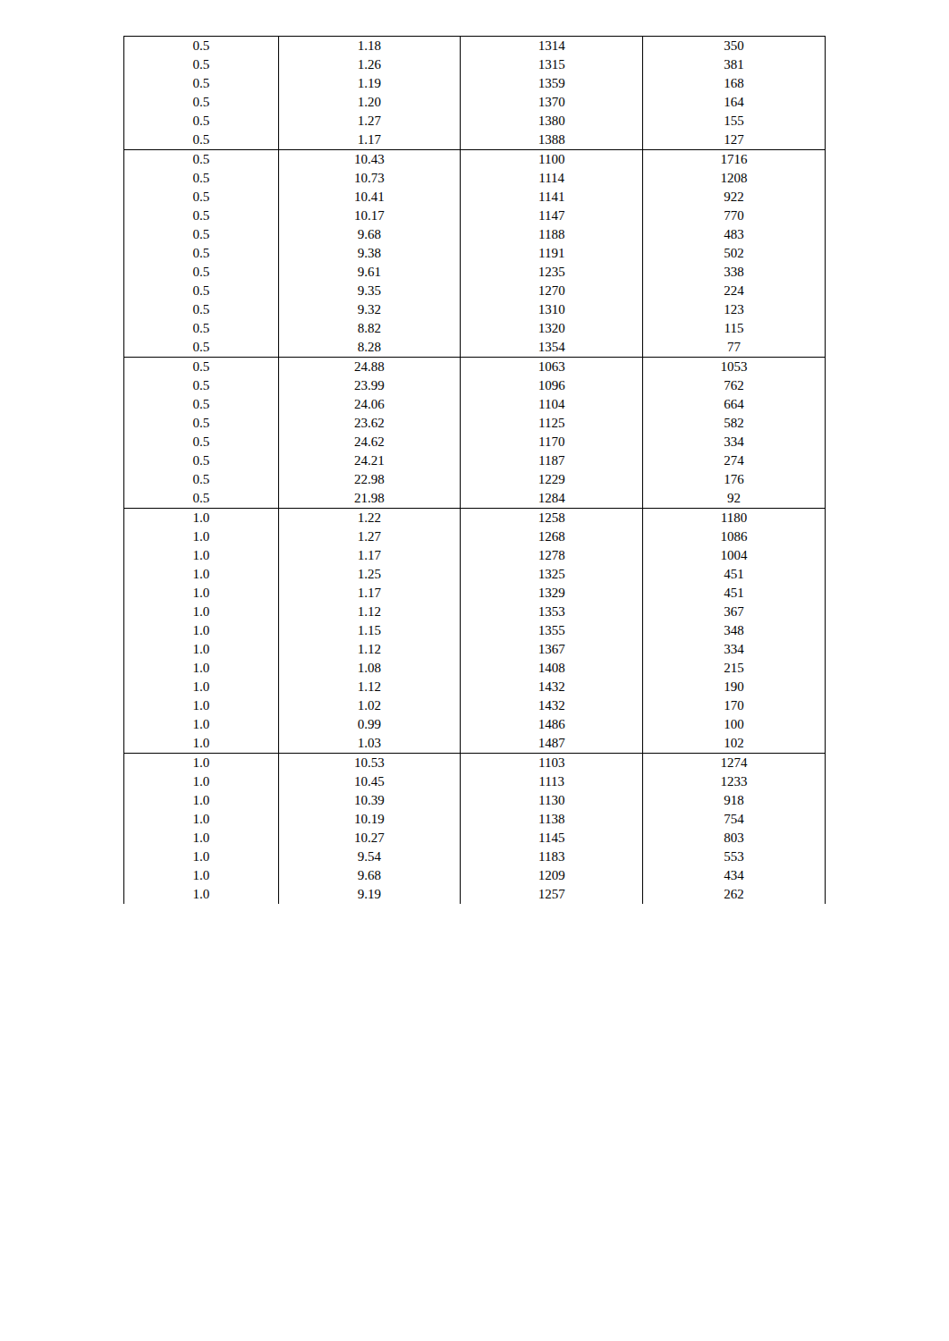| 0.5 | 1.18 | 1314 | 350 |
| 0.5 | 1.26 | 1315 | 381 |
| 0.5 | 1.19 | 1359 | 168 |
| 0.5 | 1.20 | 1370 | 164 |
| 0.5 | 1.27 | 1380 | 155 |
| 0.5 | 1.17 | 1388 | 127 |
| 0.5 | 10.43 | 1100 | 1716 |
| 0.5 | 10.73 | 1114 | 1208 |
| 0.5 | 10.41 | 1141 | 922 |
| 0.5 | 10.17 | 1147 | 770 |
| 0.5 | 9.68 | 1188 | 483 |
| 0.5 | 9.38 | 1191 | 502 |
| 0.5 | 9.61 | 1235 | 338 |
| 0.5 | 9.35 | 1270 | 224 |
| 0.5 | 9.32 | 1310 | 123 |
| 0.5 | 8.82 | 1320 | 115 |
| 0.5 | 8.28 | 1354 | 77 |
| 0.5 | 24.88 | 1063 | 1053 |
| 0.5 | 23.99 | 1096 | 762 |
| 0.5 | 24.06 | 1104 | 664 |
| 0.5 | 23.62 | 1125 | 582 |
| 0.5 | 24.62 | 1170 | 334 |
| 0.5 | 24.21 | 1187 | 274 |
| 0.5 | 22.98 | 1229 | 176 |
| 0.5 | 21.98 | 1284 | 92 |
| 1.0 | 1.22 | 1258 | 1180 |
| 1.0 | 1.27 | 1268 | 1086 |
| 1.0 | 1.17 | 1278 | 1004 |
| 1.0 | 1.25 | 1325 | 451 |
| 1.0 | 1.17 | 1329 | 451 |
| 1.0 | 1.12 | 1353 | 367 |
| 1.0 | 1.15 | 1355 | 348 |
| 1.0 | 1.12 | 1367 | 334 |
| 1.0 | 1.08 | 1408 | 215 |
| 1.0 | 1.12 | 1432 | 190 |
| 1.0 | 1.02 | 1432 | 170 |
| 1.0 | 0.99 | 1486 | 100 |
| 1.0 | 1.03 | 1487 | 102 |
| 1.0 | 10.53 | 1103 | 1274 |
| 1.0 | 10.45 | 1113 | 1233 |
| 1.0 | 10.39 | 1130 | 918 |
| 1.0 | 10.19 | 1138 | 754 |
| 1.0 | 10.27 | 1145 | 803 |
| 1.0 | 9.54 | 1183 | 553 |
| 1.0 | 9.68 | 1209 | 434 |
| 1.0 | 9.19 | 1257 | 262 |